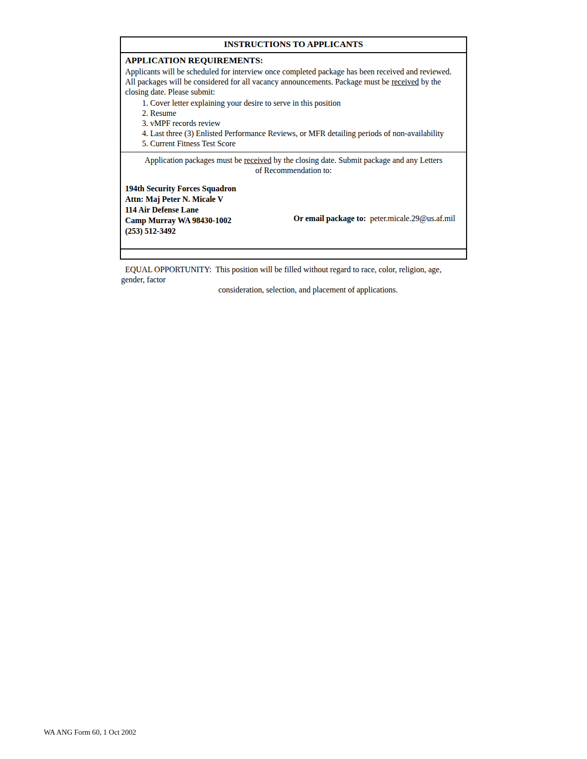INSTRUCTIONS TO APPLICANTS
APPLICATION REQUIREMENTS:
Applicants will be scheduled for interview once completed package has been received and reviewed. All packages will be considered for all vacancy announcements. Package must be received by the closing date. Please submit:
1. Cover letter explaining your desire to serve in this position
2. Resume
3. vMPF records review
4. Last three (3) Enlisted Performance Reviews, or MFR detailing periods of non-availability
5. Current Fitness Test Score
Application packages must be received by the closing date. Submit package and any Letters of Recommendation to:
194th Security Forces Squadron
Attn: Maj Peter N. Micale V
114 Air Defense Lane
Camp Murray WA 98430-1002
(253) 512-3492
Or email package to: peter.micale.29@us.af.mil
EQUAL OPPORTUNITY: This position will be filled without regard to race, color, religion, age, gender, factor
consideration, selection, and placement of applications.
WA ANG Form 60, 1 Oct 2002